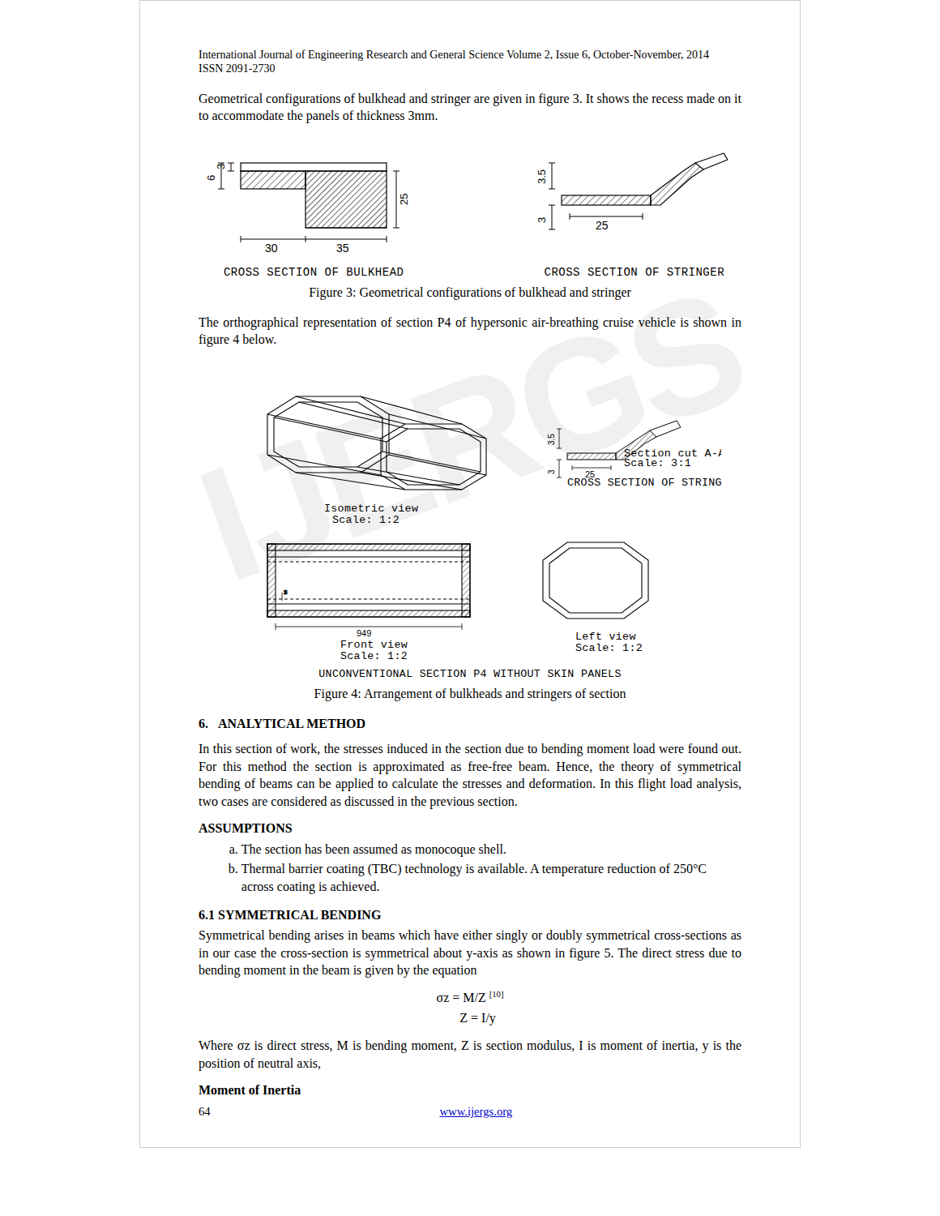IJERGS
International Journal of Engineering Research and General Science Volume 2, Issue 6, October-November, 2014
ISSN 2091-2730
Geometrical configurations of bulkhead and stringer are given in figure 3. It shows the recess made on it to accommodate the panels of thickness 3mm.
3 6 25 30 35
CROSS SECTION OF BULKHEAD
3.5 3 25
CROSS SECTION OF STRINGER
Figure 3: Geometrical configurations of bulkhead and stringer
The orthographical representation of section P4 of hypersonic air-breathing cruise vehicle is shown in figure 4 below.
Isometric view Scale: 1:2 3.5 3 25 Section cut A-A Scale: 3:1 CROSS SECTION OF STRINGER 3 949 Front view Scale: 1:2 Left view Scale: 1:2
UNCONVENTIONAL SECTION P4 WITHOUT SKIN PANELS
Figure 4: Arrangement of bulkheads and stringers of section
6. Analytical Method
In this section of work, the stresses induced in the section due to bending moment load were found out. For this method the section is approximated as free-free beam. Hence, the theory of symmetrical bending of beams can be applied to calculate the stresses and deformation. In this flight load analysis, two cases are considered as discussed in the previous section.
ASSUMPTIONS
The section has been assumed as monocoque shell.
Thermal barrier coating (TBC) technology is available. A temperature reduction of 250°C across coating is achieved.
6.1 SYMMETRICAL BENDING
Symmetrical bending arises in beams which have either singly or doubly symmetrical cross-sections as in our case the cross-section is symmetrical about y-axis as shown in figure 5. The direct stress due to bending moment in the beam is given by the equation
σz = M/Z [10] Z = I/y
Where σz is direct stress, M is bending moment, Z is section modulus, I is moment of inertia, y is the position of neutral axis,
Moment of Inertia
64
www.ijergs.org